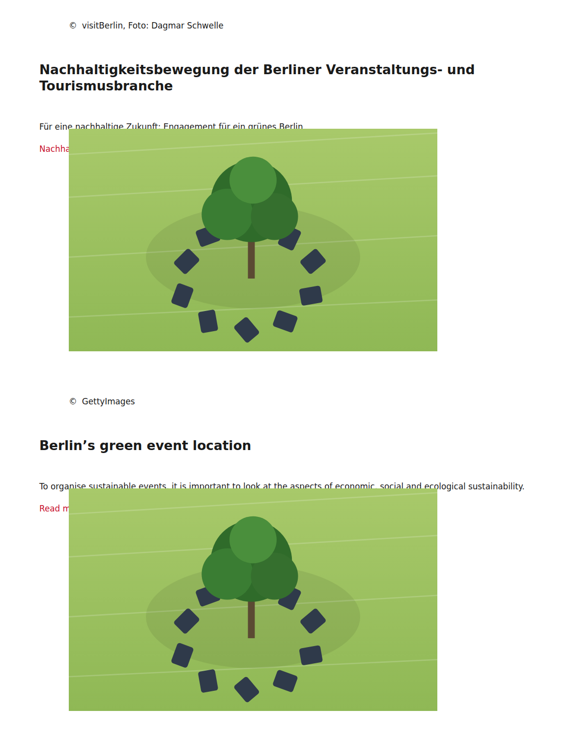©visitBerlin, Foto: Dagmar Schwelle
Nachhaltigkeitsbewegung der Berliner Veranstaltungs- und Tourismusbranche
Für eine nachhaltige Zukunft: Engagement für ein grünes Berlin
Nachhaltigkeit
©GettyImages
Berlin’s green event location
To organise sustainable events, it is important to look at the aspects of economic, social and ecological sustainability.
Read more